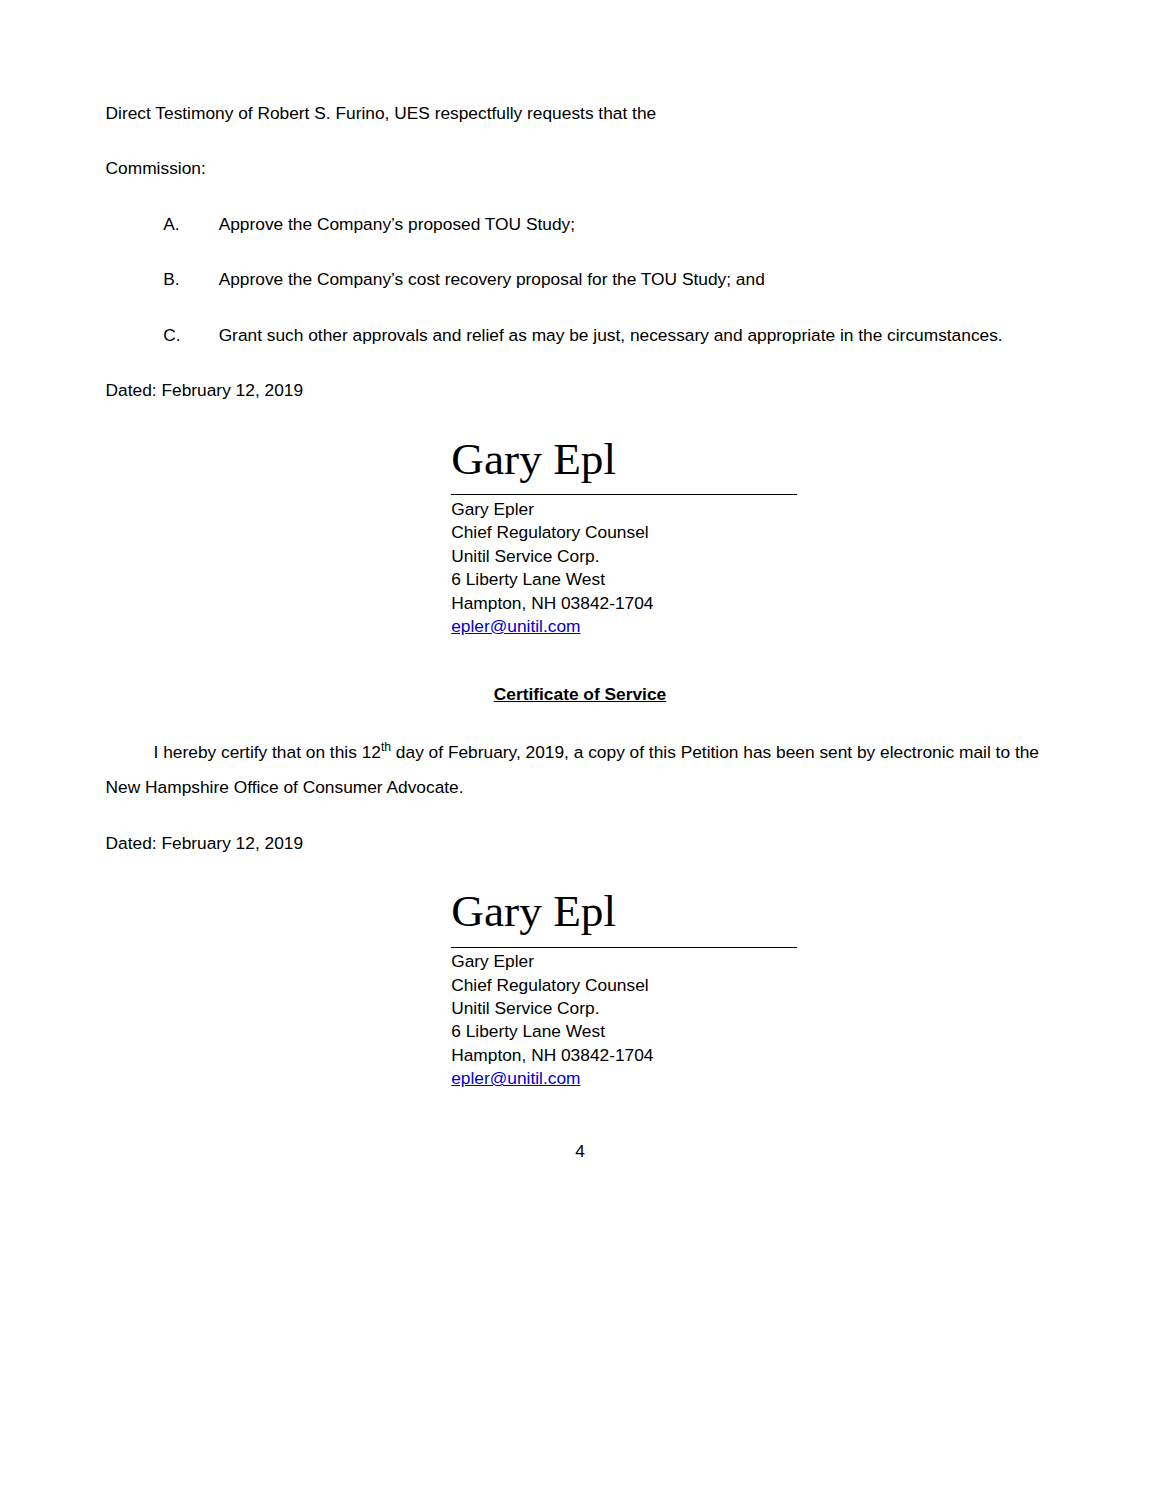Direct Testimony of Robert S. Furino, UES respectfully requests that the
Commission:
A. Approve the Company’s proposed TOU Study;
B. Approve the Company’s cost recovery proposal for the TOU Study; and
C. Grant such other approvals and relief as may be just, necessary and appropriate in the circumstances.
Dated: February 12, 2019
Gary Epl
Gary Epler
Chief Regulatory Counsel
Unitil Service Corp.
6 Liberty Lane West
Hampton, NH 03842-1704
epler@unitil.com
Certificate of Service
I hereby certify that on this 12th day of February, 2019, a copy of this Petition has been sent by electronic mail to the New Hampshire Office of Consumer Advocate.
Dated: February 12, 2019
Gary Epl
Gary Epler
Chief Regulatory Counsel
Unitil Service Corp.
6 Liberty Lane West
Hampton, NH 03842-1704
epler@unitil.com
4